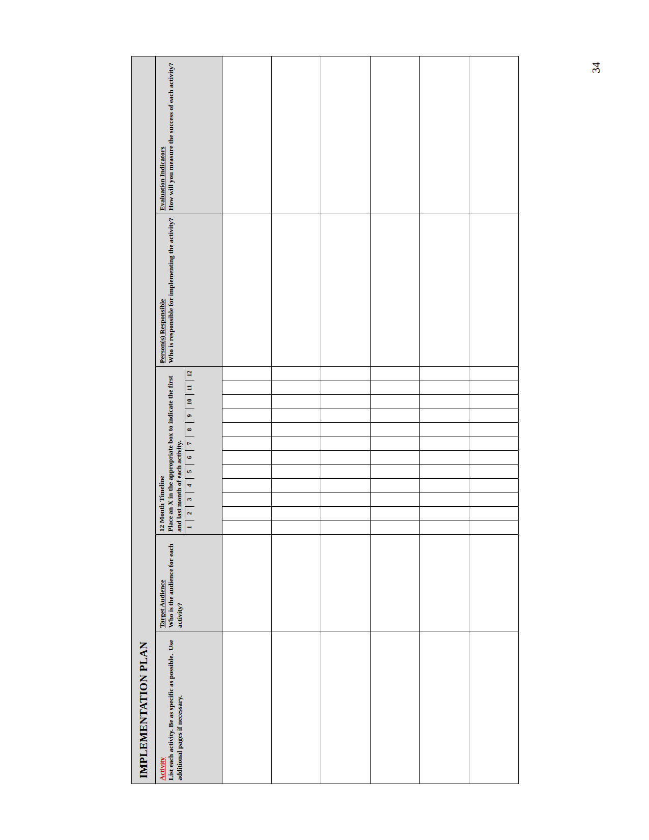34
| IMPLEMENTATION PLAN |
| Activity List each activity. Be as specific as possible. Use additional pages if necessary. | Target Audience Who is the audience for each activity? | 12 Month Timeline Place an X in the appropriate box to indicate the first and last month of each activity. / 1 / 2 / 3 / 4 / 5 / 6 / 7 / 8 / 9 / 10 / 11 / 12 / | Person(s) Responsible Who is responsible for implementing the activity? | Evaluation Indicators How will you measure the success of each activity? |